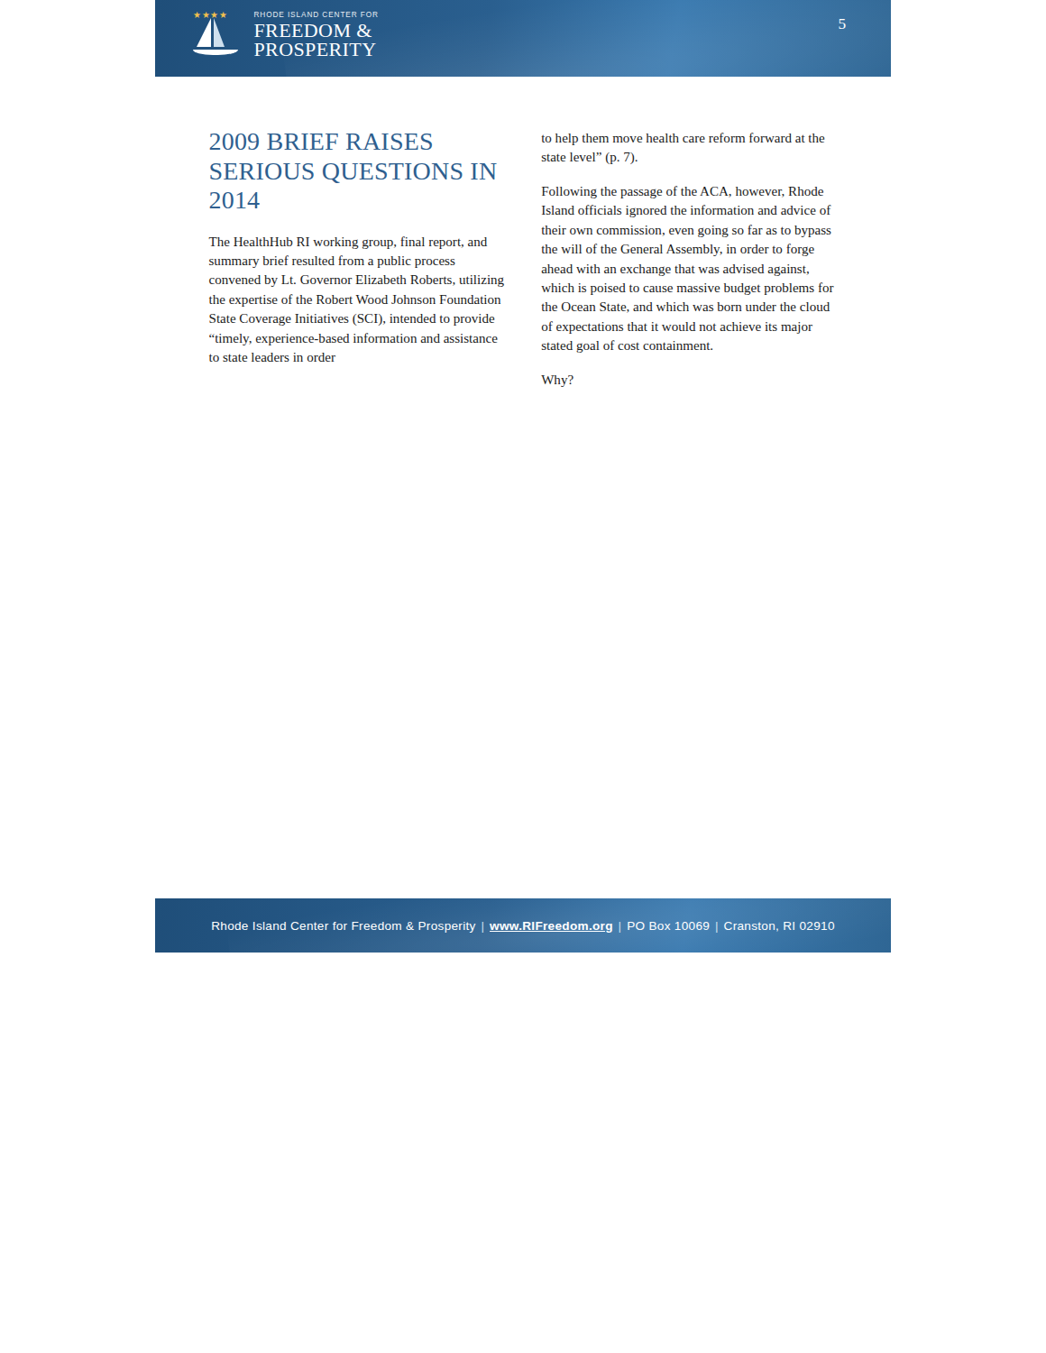★★★★
Rhode Island Center for
Freedom &
Prosperity
5
2009 BRIEF RAISES SERIOUS QUESTIONS IN 2014
The HealthHub RI working group, final report, and summary brief resulted from a public process convened by Lt. Governor Elizabeth Roberts, utilizing the expertise of the Robert Wood Johnson Foundation State Coverage Initiatives (SCI), intended to provide “timely, experience-based information and assistance to state leaders in order
to help them move health care reform forward at the state level” (p. 7).
Following the passage of the ACA, however, Rhode Island officials ignored the information and advice of their own commission, even going so far as to bypass the will of the General Assembly, in order to forge ahead with an exchange that was advised against, which is poised to cause massive budget problems for the Ocean State, and which was born under the cloud of expectations that it would not achieve its major stated goal of cost containment.
Why?
Rhode Island Center for Freedom & Prosperity|www.RIFreedom.org|PO Box 10069|Cranston, RI 02910